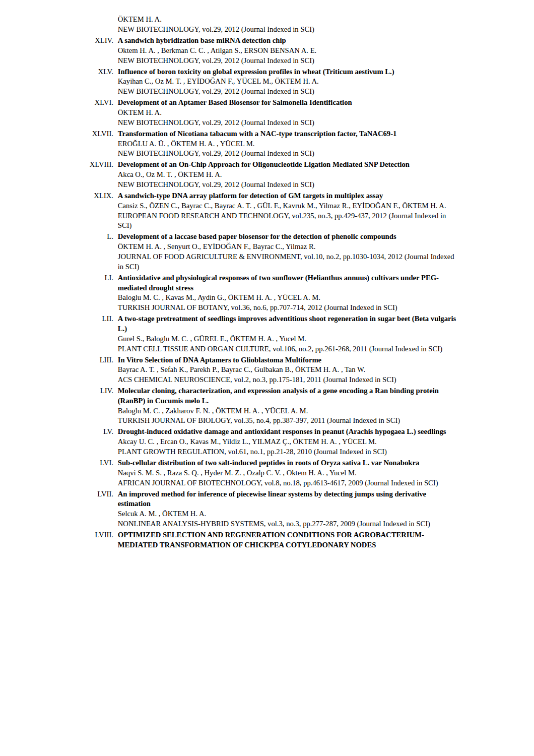ÖKTEM H. A.
NEW BIOTECHNOLOGY, vol.29, 2012 (Journal Indexed in SCI)
XLIV.
A sandwich hybridization base miRNA detection chip
Oktem H. A. , Berkman C. C. , Atilgan S., ERSON BENSAN A. E.
NEW BIOTECHNOLOGY, vol.29, 2012 (Journal Indexed in SCI)
XLV.
Influence of boron toxicity on global expression profiles in wheat (Triticum aestivum L.)
Kayihan C., Oz M. T. , EYİDOĞAN F., YÜCEL M., ÖKTEM H. A.
NEW BIOTECHNOLOGY, vol.29, 2012 (Journal Indexed in SCI)
XLVI.
Development of an Aptamer Based Biosensor for Salmonella Identification
ÖKTEM H. A.
NEW BIOTECHNOLOGY, vol.29, 2012 (Journal Indexed in SCI)
XLVII.
Transformation of Nicotiana tabacum with a NAC-type transcription factor, TaNAC69-1
EROĞLU A. Ü. , ÖKTEM H. A. , YÜCEL M.
NEW BIOTECHNOLOGY, vol.29, 2012 (Journal Indexed in SCI)
XLVIII.
Development of an On-Chip Approach for Oligonucleotide Ligation Mediated SNP Detection
Akca O., Oz M. T. , ÖKTEM H. A.
NEW BIOTECHNOLOGY, vol.29, 2012 (Journal Indexed in SCI)
XLIX.
A sandwich-type DNA array platform for detection of GM targets in multiplex assay
Cansiz S., ÖZEN C., Bayrac C., Bayrac A. T. , GÜL F., Kavruk M., Yilmaz R., EYİDOĞAN F., ÖKTEM H. A.
EUROPEAN FOOD RESEARCH AND TECHNOLOGY, vol.235, no.3, pp.429-437, 2012 (Journal Indexed in SCI)
L.
Development of a laccase based paper biosensor for the detection of phenolic compounds
ÖKTEM H. A. , Senyurt O., EYİDOĞAN F., Bayrac C., Yilmaz R.
JOURNAL OF FOOD AGRICULTURE & ENVIRONMENT, vol.10, no.2, pp.1030-1034, 2012 (Journal Indexed in SCI)
LI.
Antioxidative and physiological responses of two sunflower (Helianthus annuus) cultivars under PEG-mediated drought stress
Baloglu M. C. , Kavas M., Aydin G., ÖKTEM H. A. , YÜCEL A. M.
TURKISH JOURNAL OF BOTANY, vol.36, no.6, pp.707-714, 2012 (Journal Indexed in SCI)
LII.
A two-stage pretreatment of seedlings improves adventitious shoot regeneration in sugar beet (Beta vulgaris L.)
Gurel S., Baloglu M. C. , GÜREL E., ÖKTEM H. A. , Yucel M.
PLANT CELL TISSUE AND ORGAN CULTURE, vol.106, no.2, pp.261-268, 2011 (Journal Indexed in SCI)
LIII.
In Vitro Selection of DNA Aptamers to Glioblastoma Multiforme
Bayrac A. T. , Sefah K., Parekh P., Bayrac C., Gulbakan B., ÖKTEM H. A. , Tan W.
ACS CHEMICAL NEUROSCIENCE, vol.2, no.3, pp.175-181, 2011 (Journal Indexed in SCI)
LIV.
Molecular cloning, characterization, and expression analysis of a gene encoding a Ran binding protein (RanBP) in Cucumis melo L.
Baloglu M. C. , Zakharov F. N. , ÖKTEM H. A. , YÜCEL A. M.
TURKISH JOURNAL OF BIOLOGY, vol.35, no.4, pp.387-397, 2011 (Journal Indexed in SCI)
LV.
Drought-induced oxidative damage and antioxidant responses in peanut (Arachis hypogaea L.) seedlings
Akcay U. C. , Ercan O., Kavas M., Yildiz L., YILMAZ Ç., ÖKTEM H. A. , YÜCEL M.
PLANT GROWTH REGULATION, vol.61, no.1, pp.21-28, 2010 (Journal Indexed in SCI)
LVI.
Sub-cellular distribution of two salt-induced peptides in roots of Oryza sativa L. var Nonabokra
Naqvi S. M. S. , Raza S. Q. , Hyder M. Z. , Ozalp C. V. , Oktem H. A. , Yucel M.
AFRICAN JOURNAL OF BIOTECHNOLOGY, vol.8, no.18, pp.4613-4617, 2009 (Journal Indexed in SCI)
LVII.
An improved method for inference of piecewise linear systems by detecting jumps using derivative estimation
Selcuk A. M. , ÖKTEM H. A.
NONLINEAR ANALYSIS-HYBRID SYSTEMS, vol.3, no.3, pp.277-287, 2009 (Journal Indexed in SCI)
LVIII.
OPTIMIZED SELECTION AND REGENERATION CONDITIONS FOR AGROBACTERIUM-MEDIATED TRANSFORMATION OF CHICKPEA COTYLEDONARY NODES